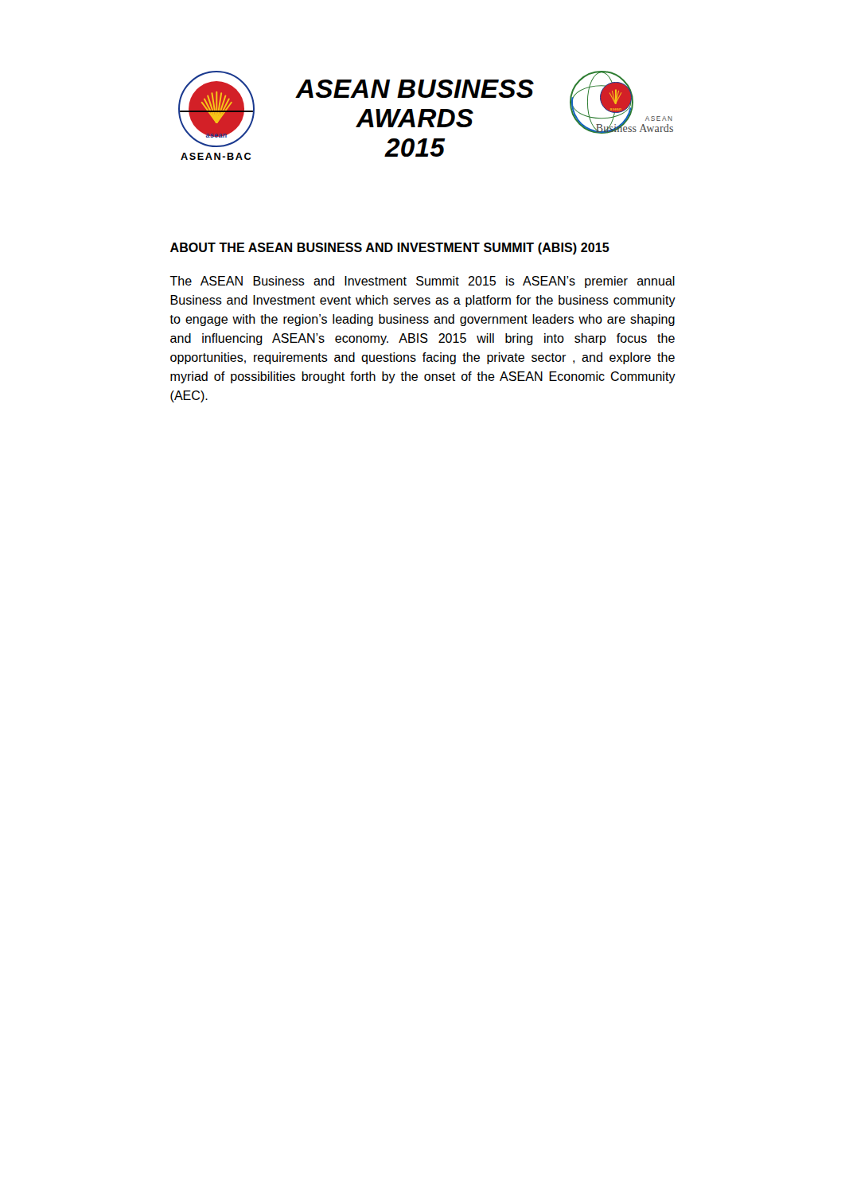asean
ASEAN-BAC
ASEAN BUSINESS AWARDS
2015
asean
ASEAN
Business Awards
ABOUT THE ASEAN BUSINESS AND INVESTMENT SUMMIT (ABIS) 2015
The ASEAN Business and Investment Summit 2015 is ASEAN’s premier annual Business and Investment event which serves as a platform for the business community to engage with the region’s leading business and government leaders who are shaping and influencing ASEAN’s economy. ABIS 2015 will bring into sharp focus the opportunities, requirements and questions facing the private sector , and explore the myriad of possibilities brought forth by the onset of the ASEAN Economic Community (AEC).